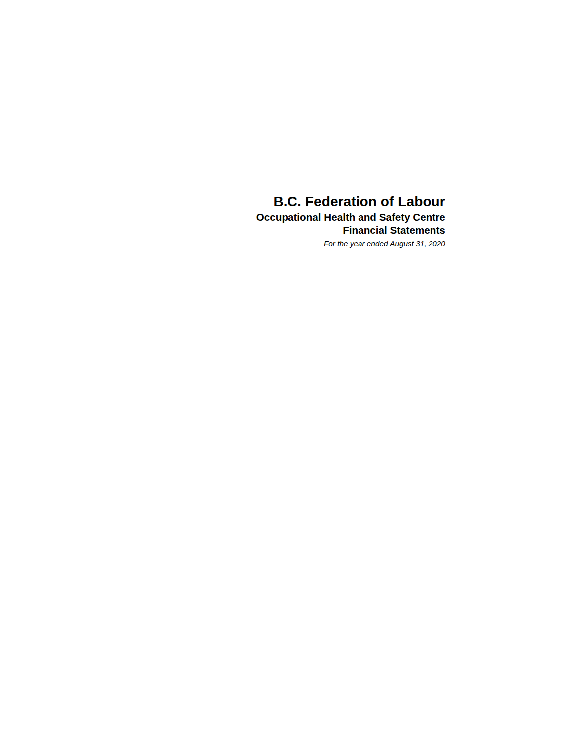B.C. Federation of Labour
Occupational Health and Safety Centre
Financial Statements
For the year ended August 31, 2020